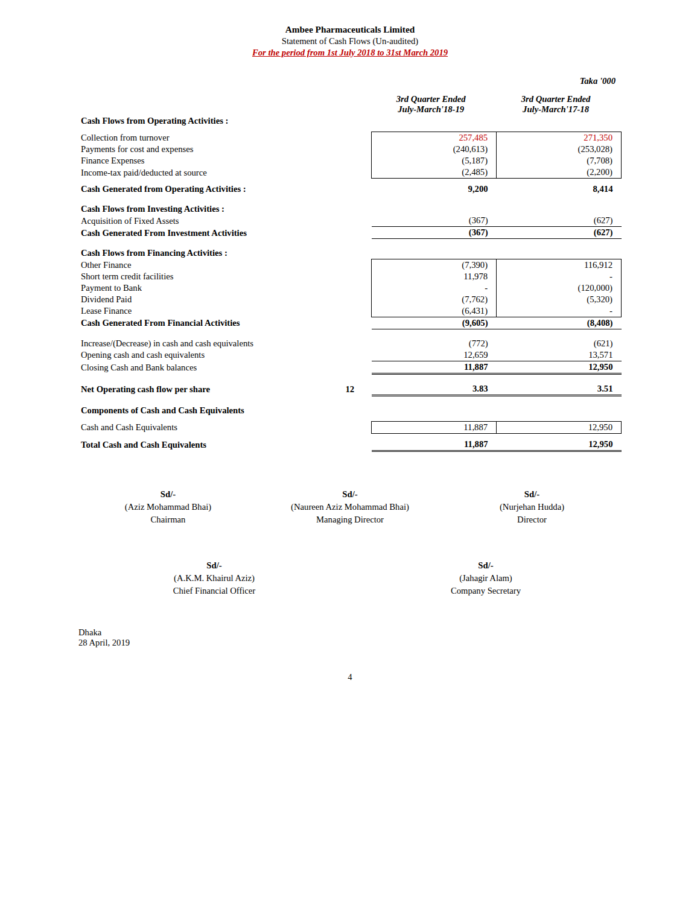Ambee Pharmaceuticals Limited
Statement of Cash Flows (Un-audited)
For the period from 1st July 2018 to 31st March 2019
Taka '000
| | | 3rd Quarter Ended July-March'18-19 | 3rd Quarter Ended July-March'17-18 |
| Cash Flows from Operating Activities : | | | |
| Collection from turnover | | 257,485 | 271,350 |
| Payments for cost and expenses | | (240,613) | (253,028) |
| Finance Expenses | | (5,187) | (7,708) |
| Income-tax paid/deducted at source | | (2,485) | (2,200) |
| Cash Generated from Operating Activities : | | 9,200 | 8,414 |
| Cash Flows from Investing Activities : | | | |
| Acquisition of Fixed Assets | | (367) | (627) |
| Cash Generated From Investment Activities | | (367) | (627) |
| Cash Flows from Financing Activities : | | | |
| Other Finance | | (7,390) | 116,912 |
| Short term credit facilities | | 11,978 | - |
| Payment to Bank | | - | (120,000) |
| Dividend Paid | | (7,762) | (5,320) |
| Lease Finance | | (6,431) | - |
| Cash Generated From Financial Activities | | (9,605) | (8,408) |
| Increase/(Decrease) in cash and cash equivalents | | (772) | (621) |
| Opening cash and cash equivalents | | 12,659 | 13,571 |
| Closing Cash and Bank balances | | 11,887 | 12,950 |
| Net Operating cash flow per share | 12 | 3.83 | 3.51 |
| Components of Cash and Cash Equivalents | | | |
| Cash and Cash Equivalents | | 11,887 | 12,950 |
| Total Cash and Cash Equivalents | | 11,887 | 12,950 |
| Sd/- | Sd/- | Sd/- |
| (Aziz Mohammad Bhai) | (Naureen Aziz Mohammad Bhai) | (Nurjehan Hudda) |
| Chairman | Managing Director | Director |
| Sd/- | Sd/- |
| (A.K.M. Khairul Aziz) | (Jahagir Alam) |
| Chief Financial Officer | Company Secretary |
Dhaka
28 April, 2019
4